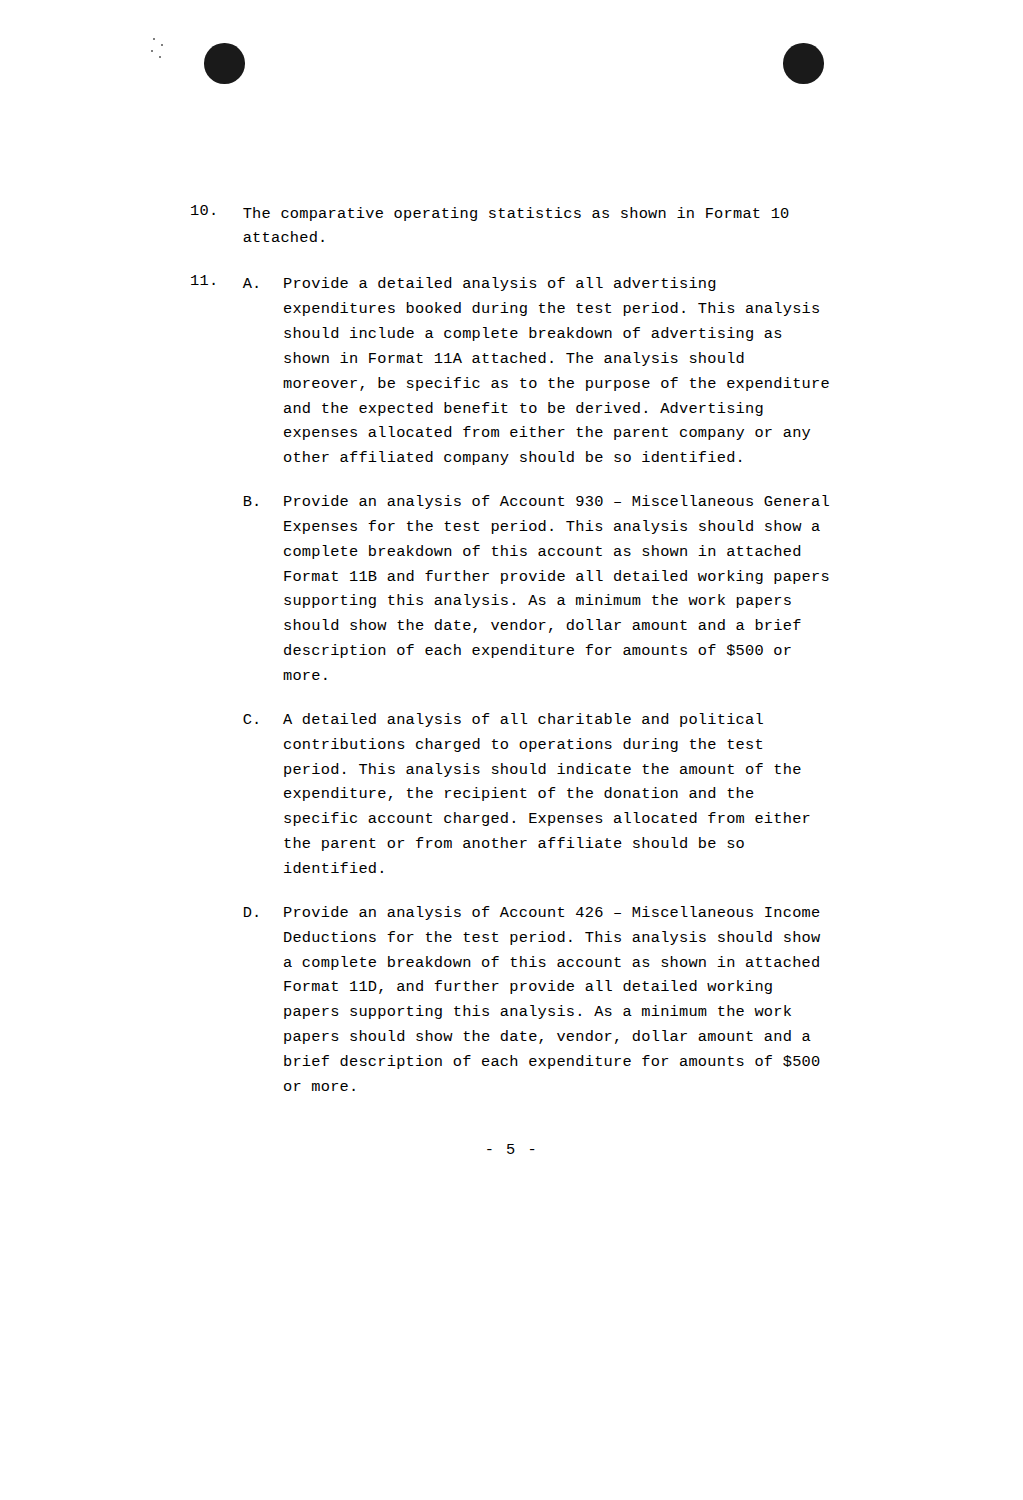10.
The comparative operating statistics as shown in Format 10 attached.
11.
A.
Provide a detailed analysis of all advertising expenditures booked during the test period. This analysis should include a complete breakdown of advertising as shown in Format 11A attached. The analysis should moreover, be specific as to the purpose of the expenditure and the expected benefit to be derived. Advertising expenses allocated from either the parent company or any other affiliated company should be so identified.
B.
Provide an analysis of Account 930 – Miscellaneous General Expenses for the test period. This analysis should show a complete breakdown of this account as shown in attached Format 11B and further provide all detailed working papers supporting this analysis. As a minimum the work papers should show the date, vendor, dollar amount and a brief description of each expenditure for amounts of $500 or more.
C.
A detailed analysis of all charitable and political contributions charged to operations during the test period. This analysis should indicate the amount of the expenditure, the recipient of the donation and the specific account charged. Expenses allocated from either the parent or from another affiliate should be so identified.
D.
Provide an analysis of Account 426 – Miscellaneous Income Deductions for the test period. This analysis should show a complete breakdown of this account as shown in attached Format 11D, and further provide all detailed working papers supporting this analysis. As a minimum the work papers should show the date, vendor, dollar amount and a brief description of each expenditure for amounts of $500 or more.
- 5 -